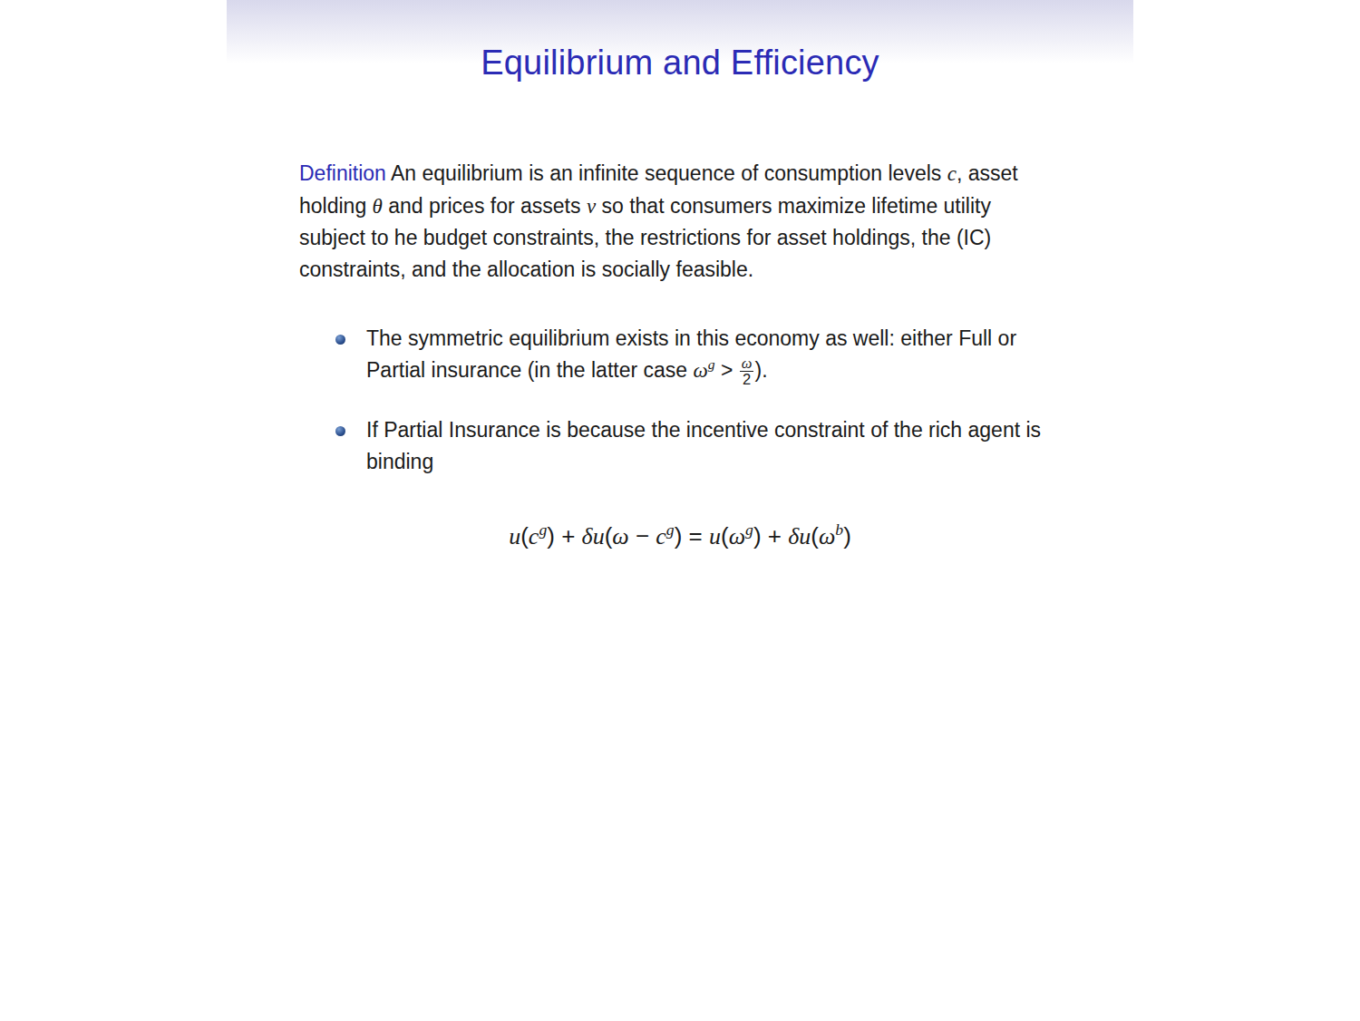Equilibrium and Efficiency
Definition An equilibrium is an infinite sequence of consumption levels c, asset holding θ and prices for assets ν so that consumers maximize lifetime utility subject to he budget constraints, the restrictions for asset holdings, the (IC) constraints, and the allocation is socially feasible.
The symmetric equilibrium exists in this economy as well: either Full or Partial insurance (in the latter case ωg > ω 2).
If Partial Insurance is because the incentive constraint of the rich agent is binding
u(cg) + δu(ω − cg) = u(ωg) + δu(ωb)